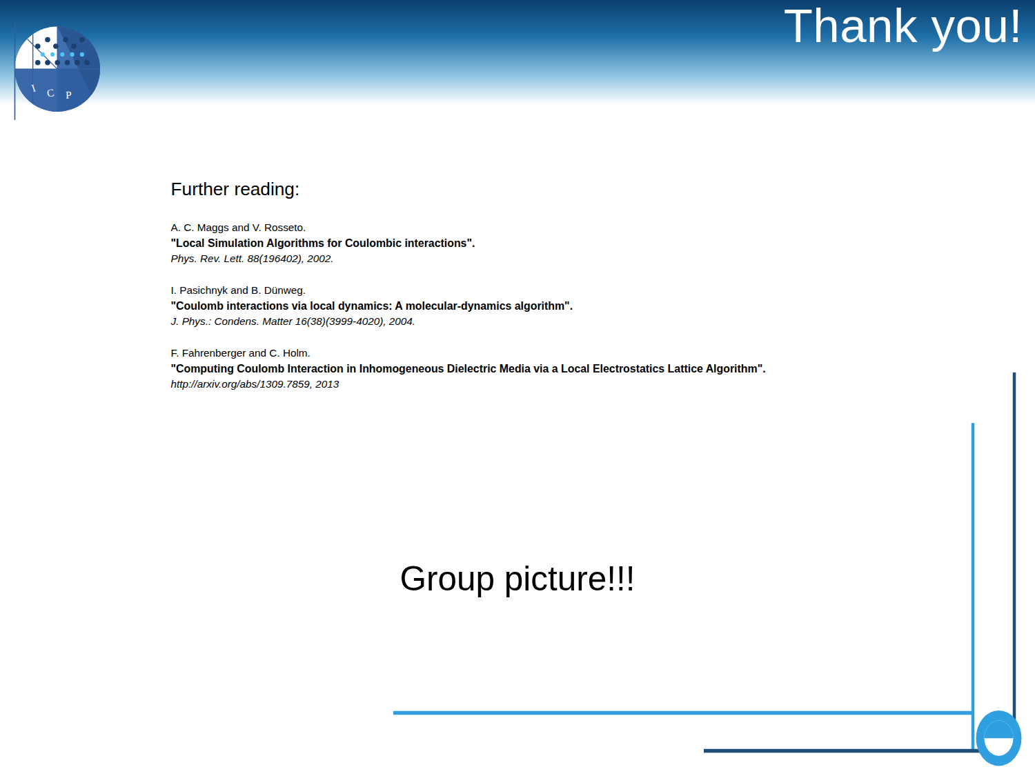I C P
Thank you!
Further reading:
A. C. Maggs and V. Rosseto. "Local Simulation Algorithms for Coulombic interactions". Phys. Rev. Lett. 88(196402), 2002.
I. Pasichnyk and B. Dünweg. "Coulomb interactions via local dynamics: A molecular-dynamics algorithm". J. Phys.: Condens. Matter 16(38)(3999-4020), 2004.
F. Fahrenberger and C. Holm. "Computing Coulomb Interaction in Inhomogeneous Dielectric Media via a Local Electrostatics Lattice Algorithm". http://arxiv.org/abs/1309.7859, 2013
Group picture!!!